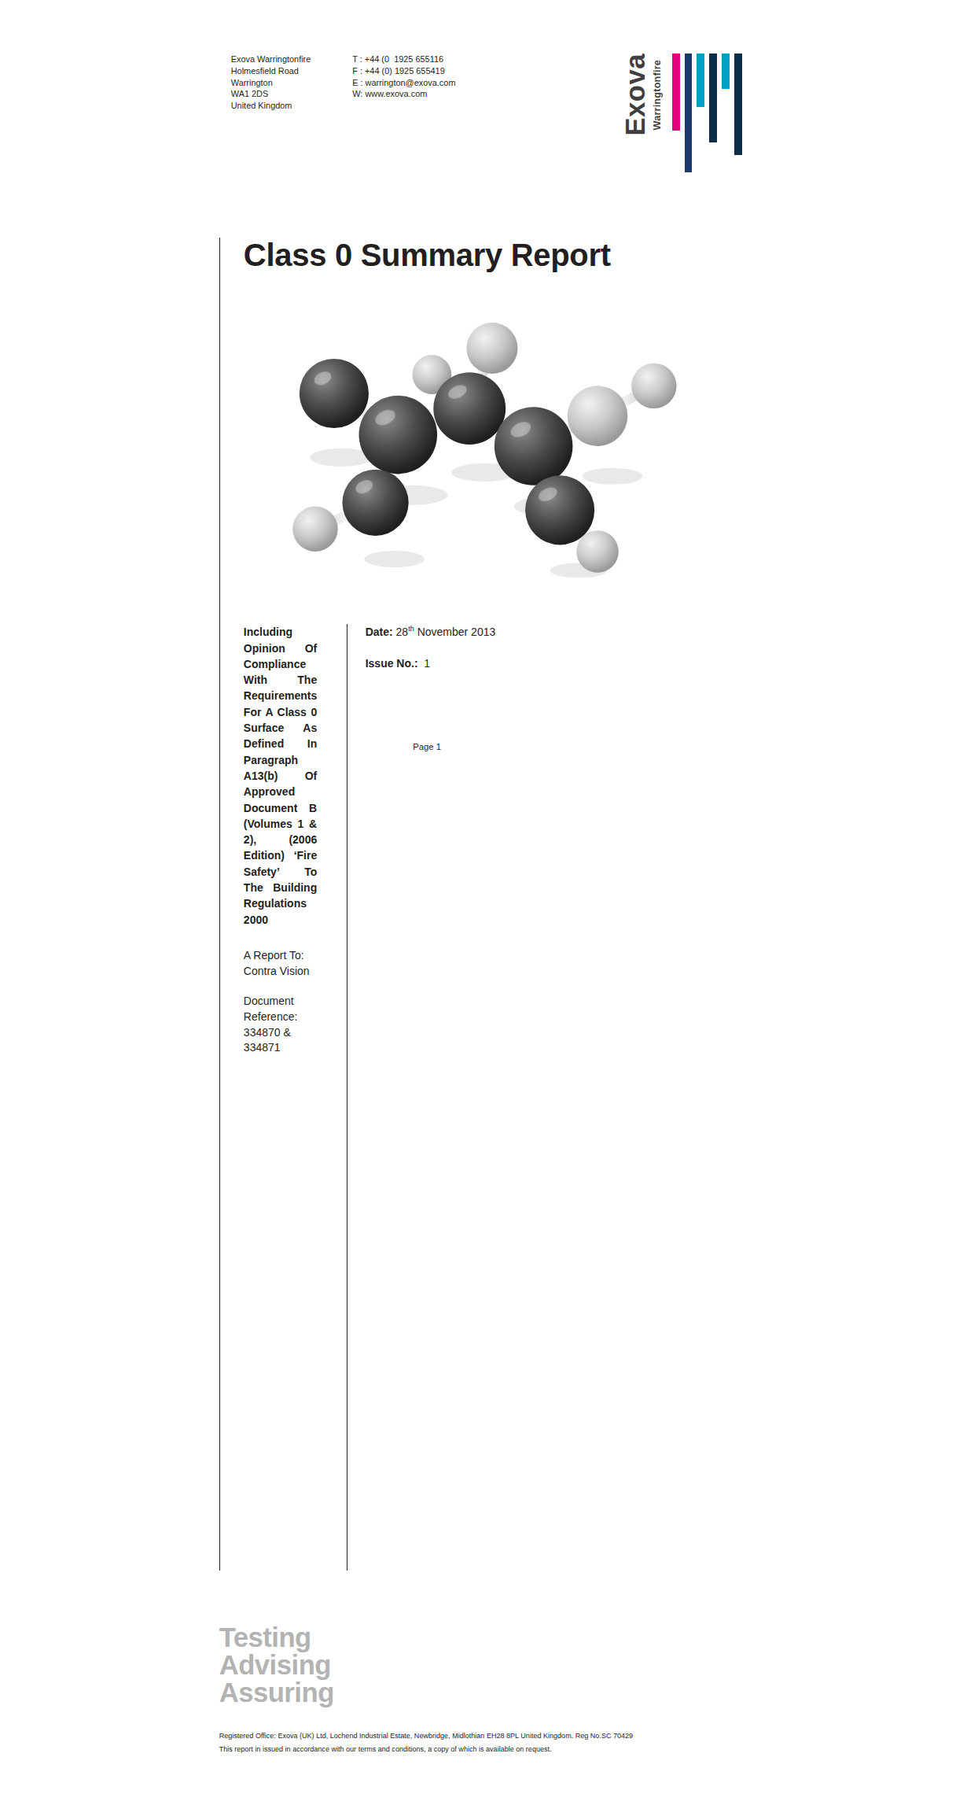Exova Warringtonfire
Holmesfield Road
Warrington
WA1 2DS
United Kingdom
T : +44 (0 1925 655116
F : +44 (0) 1925 655419
E : warrington@exova.com
W: www.exova.com
Exova Warringtonfire
Class 0 Summary Report
Including Opinion Of Compliance With The Requirements For A Class 0 Surface As Defined In Paragraph A13(b) Of Approved Document B (Volumes 1 & 2), (2006 Edition) ‘Fire Safety’ To The Building Regulations 2000
A Report To: Contra Vision
Document Reference: 334870 & 334871
Date: 28th November 2013
Issue No.: 1
Page 1
Testing
Advising
Assuring
Registered Office: Exova (UK) Ltd, Lochend Industrial Estate, Newbridge, Midlothian EH28 8PL United Kingdom. Reg No.SC 70429
This report in issued in accordance with our terms and conditions, a copy of which is available on request.